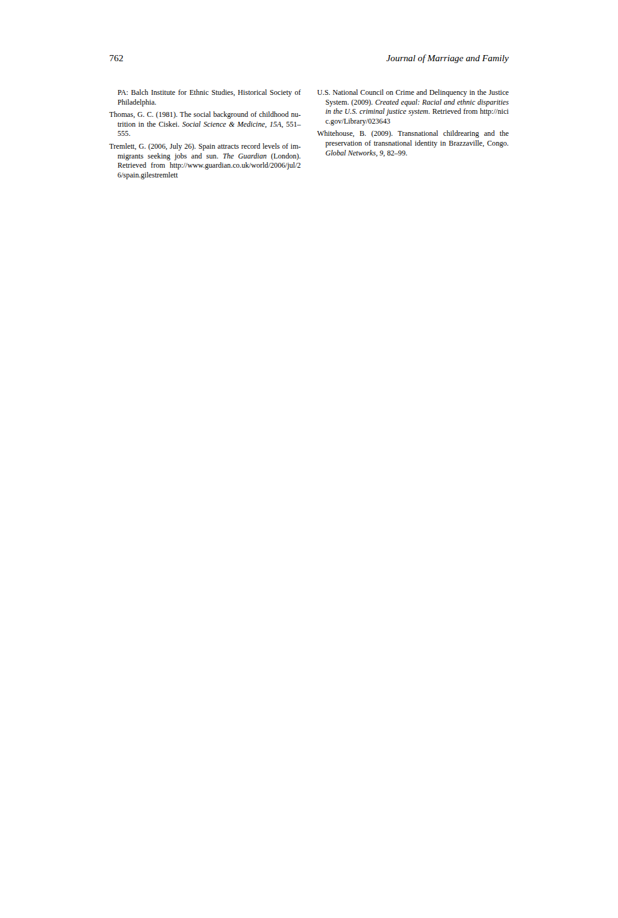762 Journal of Marriage and Family
PA: Balch Institute for Ethnic Studies, Historical Society of Philadelphia.
Thomas, G. C. (1981). The social background of childhood nutrition in the Ciskei. Social Science & Medicine, 15A, 551–555.
Tremlett, G. (2006, July 26). Spain attracts record levels of immigrants seeking jobs and sun. The Guardian (London). Retrieved from http://www.guardian.co.uk/world/2006/jul/26/spain.gilestremlett
U.S. National Council on Crime and Delinquency in the Justice System. (2009). Created equal: Racial and ethnic disparities in the U.S. criminal justice system. Retrieved from http://nicic.gov/Library/023643
Whitehouse, B. (2009). Transnational childrearing and the preservation of transnational identity in Brazzaville, Congo. Global Networks, 9, 82–99.